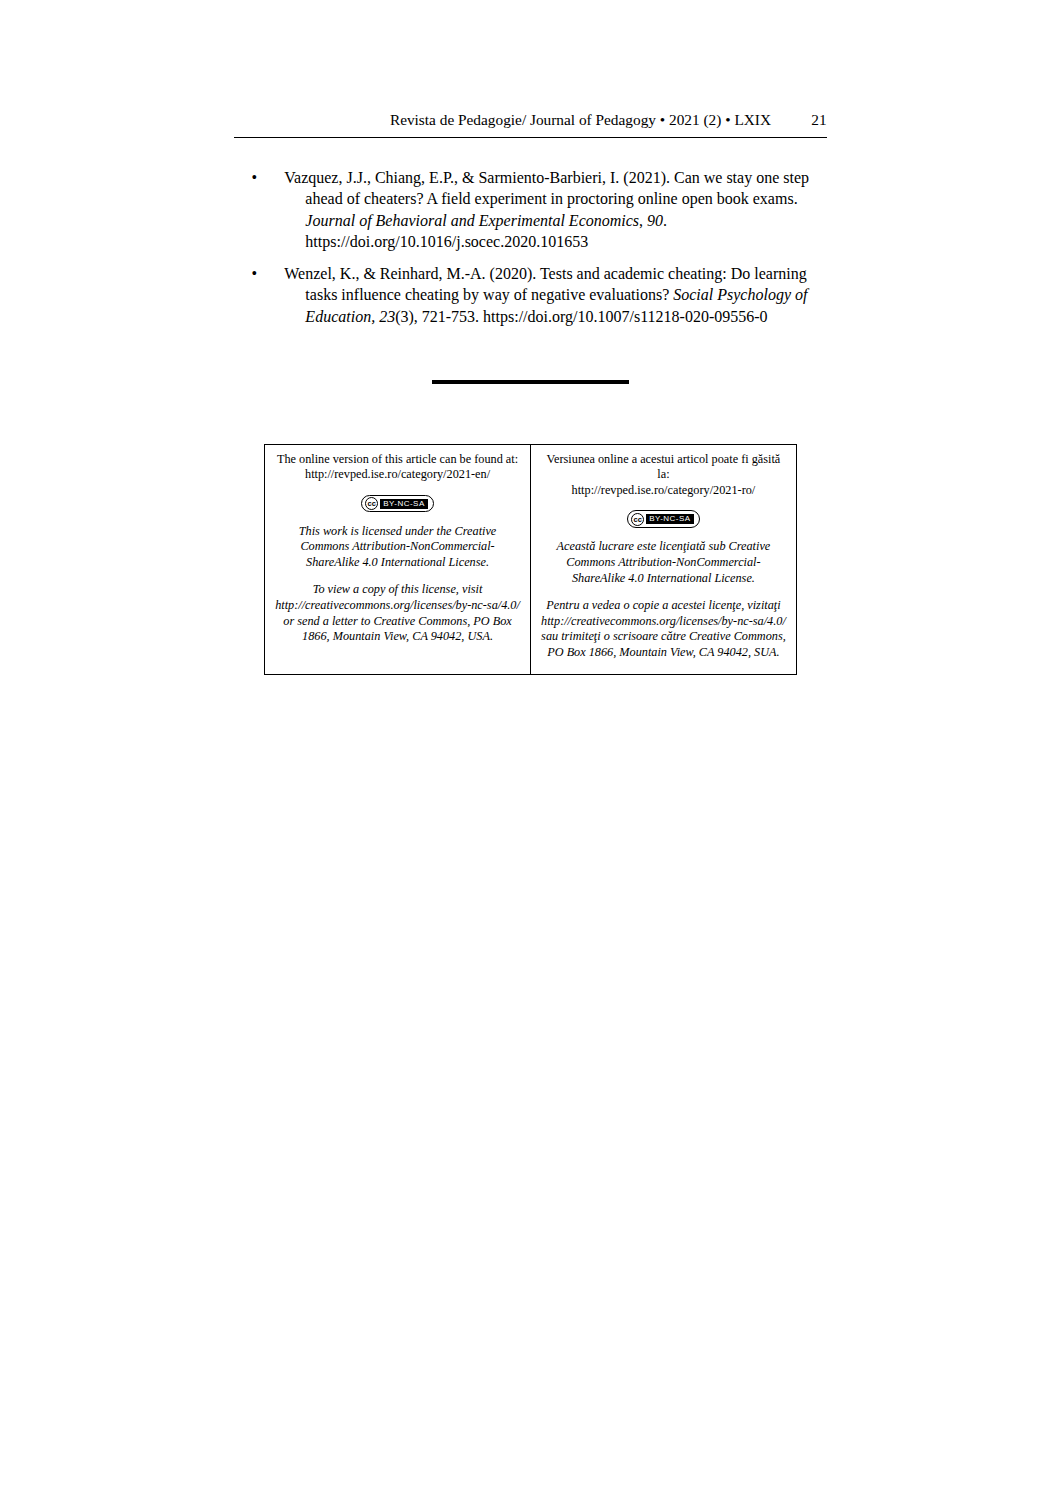Revista de Pedagogie/ Journal of Pedagogy • 2021 (2) • LXIX21
Vazquez, J.J., Chiang, E.P., & Sarmiento-Barbieri, I. (2021). Can we stay one step ahead of cheaters? A field experiment in proctoring online open book exams. Journal of Behavioral and Experimental Economics, 90. https://doi.org/10.1016/j.socec.2020.101653
Wenzel, K., & Reinhard, M.-A. (2020). Tests and academic cheating: Do learning tasks influence cheating by way of negative evaluations? Social Psychology of Education, 23(3), 721-753. https://doi.org/10.1007/s11218-020-09556-0
| The online version of this article can be found at: http://revped.ise.ro/category/2021-en/ cc BY-NC-SA This work is licensed under the Creative Commons Attribution-NonCommercial-ShareAlike 4.0 International License. To view a copy of this license, visit http://creativecommons.org/licenses/by-nc-sa/4.0/ or send a letter to Creative Commons, PO Box 1866, Mountain View, CA 94042, USA. | Versiunea online a acestui articol poate fi găsită la: http://revped.ise.ro/category/2021-ro/ cc BY-NC-SA Această lucrare este licenţiată sub Creative Commons Attribution-NonCommercial-ShareAlike 4.0 International License. Pentru a vedea o copie a acestei licenţe, vizitaţi http://creativecommons.org/licenses/by-nc-sa/4.0/ sau trimiteţi o scrisoare către Creative Commons, PO Box 1866, Mountain View, CA 94042, SUA. |